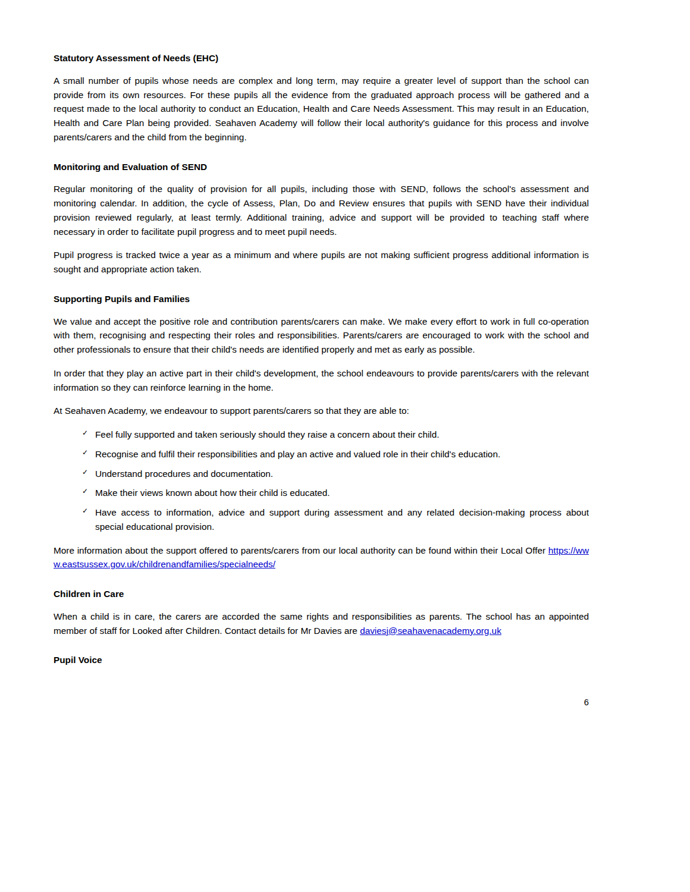Statutory Assessment of Needs (EHC)
A small number of pupils whose needs are complex and long term, may require a greater level of support than the school can provide from its own resources. For these pupils all the evidence from the graduated approach process will be gathered and a request made to the local authority to conduct an Education, Health and Care Needs Assessment. This may result in an Education, Health and Care Plan being provided. Seahaven Academy will follow their local authority's guidance for this process and involve parents/carers and the child from the beginning.
Monitoring and Evaluation of SEND
Regular monitoring of the quality of provision for all pupils, including those with SEND, follows the school's assessment and monitoring calendar. In addition, the cycle of Assess, Plan, Do and Review ensures that pupils with SEND have their individual provision reviewed regularly, at least termly. Additional training, advice and support will be provided to teaching staff where necessary in order to facilitate pupil progress and to meet pupil needs.
Pupil progress is tracked twice a year as a minimum and where pupils are not making sufficient progress additional information is sought and appropriate action taken.
Supporting Pupils and Families
We value and accept the positive role and contribution parents/carers can make. We make every effort to work in full co-operation with them, recognising and respecting their roles and responsibilities. Parents/carers are encouraged to work with the school and other professionals to ensure that their child's needs are identified properly and met as early as possible.
In order that they play an active part in their child's development, the school endeavours to provide parents/carers with the relevant information so they can reinforce learning in the home.
At Seahaven Academy, we endeavour to support parents/carers so that they are able to:
Feel fully supported and taken seriously should they raise a concern about their child.
Recognise and fulfil their responsibilities and play an active and valued role in their child's education.
Understand procedures and documentation.
Make their views known about how their child is educated.
Have access to information, advice and support during assessment and any related decision-making process about special educational provision.
More information about the support offered to parents/carers from our local authority can be found within their Local Offer https://www.eastsussex.gov.uk/childrenandfamilies/specialneeds/
Children in Care
When a child is in care, the carers are accorded the same rights and responsibilities as parents. The school has an appointed member of staff for Looked after Children. Contact details for Mr Davies are daviesj@seahavenacademy.org.uk
Pupil Voice
6